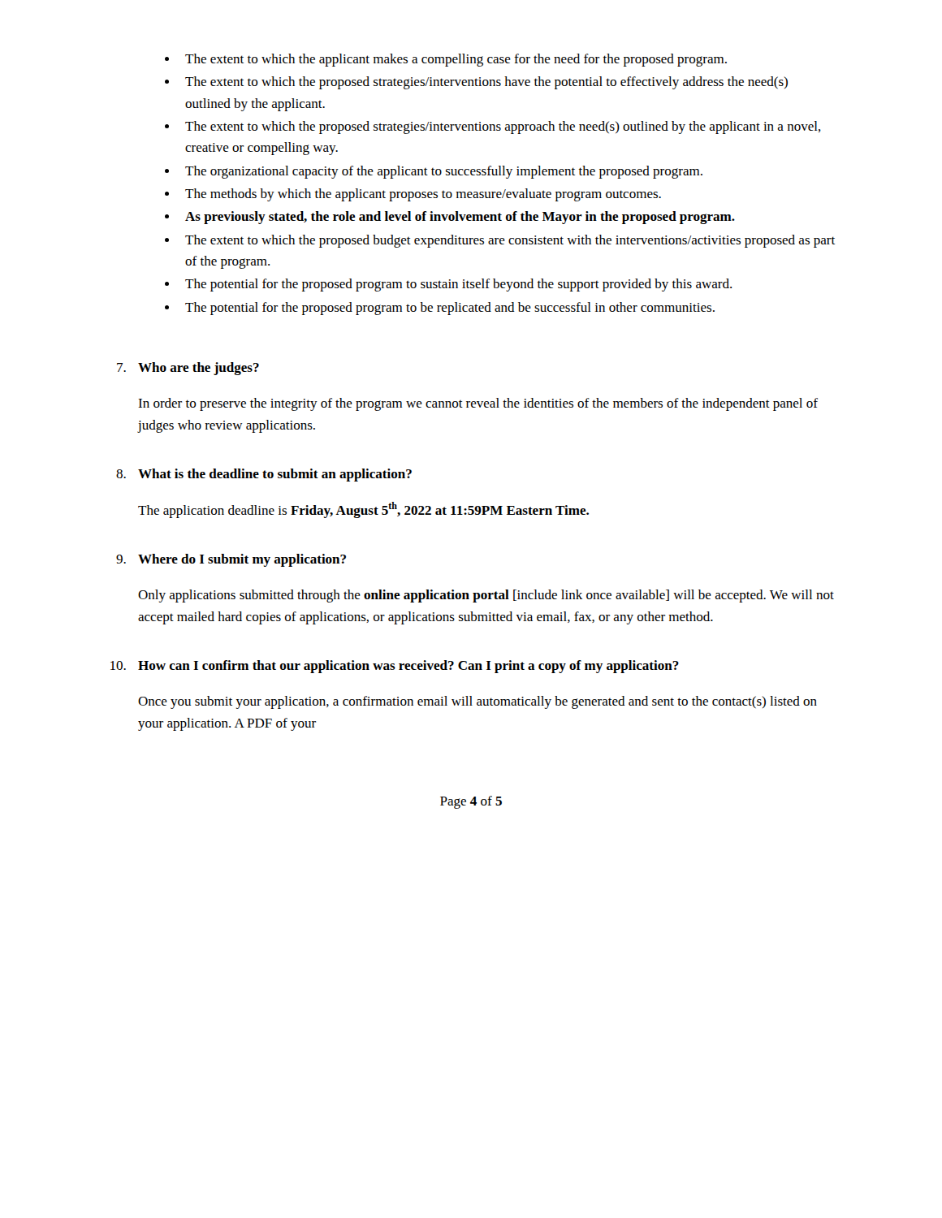The extent to which the applicant makes a compelling case for the need for the proposed program.
The extent to which the proposed strategies/interventions have the potential to effectively address the need(s) outlined by the applicant.
The extent to which the proposed strategies/interventions approach the need(s) outlined by the applicant in a novel, creative or compelling way.
The organizational capacity of the applicant to successfully implement the proposed program.
The methods by which the applicant proposes to measure/evaluate program outcomes.
As previously stated, the role and level of involvement of the Mayor in the proposed program.
The extent to which the proposed budget expenditures are consistent with the interventions/activities proposed as part of the program.
The potential for the proposed program to sustain itself beyond the support provided by this award.
The potential for the proposed program to be replicated and be successful in other communities.
Who are the judges?
In order to preserve the integrity of the program we cannot reveal the identities of the members of the independent panel of judges who review applications.
What is the deadline to submit an application?
The application deadline is Friday, August 5th, 2022 at 11:59PM Eastern Time.
Where do I submit my application?
Only applications submitted through the online application portal [include link once available] will be accepted. We will not accept mailed hard copies of applications, or applications submitted via email, fax, or any other method.
How can I confirm that our application was received? Can I print a copy of my application?
Once you submit your application, a confirmation email will automatically be generated and sent to the contact(s) listed on your application. A PDF of your
Page 4 of 5